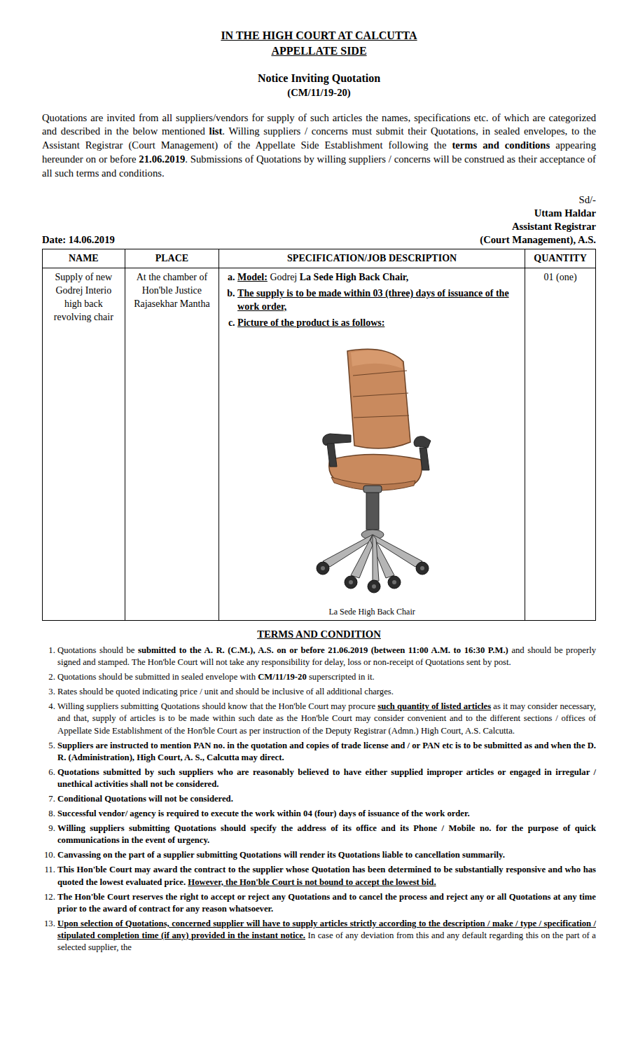IN THE HIGH COURT AT CALCUTTA
APPELLATE SIDE
Notice Inviting Quotation
(CM/11/19-20)
Quotations are invited from all suppliers/vendors for supply of such articles the names, specifications etc. of which are categorized and described in the below mentioned list. Willing suppliers / concerns must submit their Quotations, in sealed envelopes, to the Assistant Registrar (Court Management) of the Appellate Side Establishment following the terms and conditions appearing hereunder on or before 21.06.2019. Submissions of Quotations by willing suppliers / concerns will be construed as their acceptance of all such terms and conditions.
Sd/-
Uttam Haldar
Assistant Registrar
Date: 14.06.2019 (Court Management), A.S.
| NAME | PLACE | SPECIFICATION/JOB DESCRIPTION | QUANTITY |
| --- | --- | --- | --- |
| Supply of new Godrej Interio high back revolving chair | At the chamber of Hon'ble Justice Rajasekhar Mantha | Model: Godrej La Sede High Back Chair , The supply is to be made within 03 (three) days of issuance of the work order, Picture of the product is as follows: La Sede High Back Chair | 01 (one) |
TERMS AND CONDITION
Quotations should be submitted to the A. R. (C.M.), A.S. on or before 21.06.2019 (between 11:00 A.M. to 16:30 P.M.) and should be properly signed and stamped. The Hon'ble Court will not take any responsibility for delay, loss or non-receipt of Quotations sent by post.
Quotations should be submitted in sealed envelope with CM/11/19-20 superscripted in it.
Rates should be quoted indicating price / unit and should be inclusive of all additional charges.
Willing suppliers submitting Quotations should know that the Hon'ble Court may procure such quantity of listed articles as it may consider necessary, and that, supply of articles is to be made within such date as the Hon'ble Court may consider convenient and to the different sections / offices of Appellate Side Establishment of the Hon'ble Court as per instruction of the Deputy Registrar (Admn.) High Court, A.S. Calcutta.
Suppliers are instructed to mention PAN no. in the quotation and copies of trade license and / or PAN etc is to be submitted as and when the D. R. (Administration), High Court, A. S., Calcutta may direct.
Quotations submitted by such suppliers who are reasonably believed to have either supplied improper articles or engaged in irregular / unethical activities shall not be considered.
Conditional Quotations will not be considered.
Successful vendor/ agency is required to execute the work within 04 (four) days of issuance of the work order.
Willing suppliers submitting Quotations should specify the address of its office and its Phone / Mobile no. for the purpose of quick communications in the event of urgency.
Canvassing on the part of a supplier submitting Quotations will render its Quotations liable to cancellation summarily.
This Hon'ble Court may award the contract to the supplier whose Quotation has been determined to be substantially responsive and who has quoted the lowest evaluated price. However, the Hon'ble Court is not bound to accept the lowest bid.
The Hon'ble Court reserves the right to accept or reject any Quotations and to cancel the process and reject any or all Quotations at any time prior to the award of contract for any reason whatsoever.
Upon selection of Quotations, concerned supplier will have to supply articles strictly according to the description / make / type / specification / stipulated completion time (if any) provided in the instant notice. In case of any deviation from this and any default regarding this on the part of a selected supplier, the